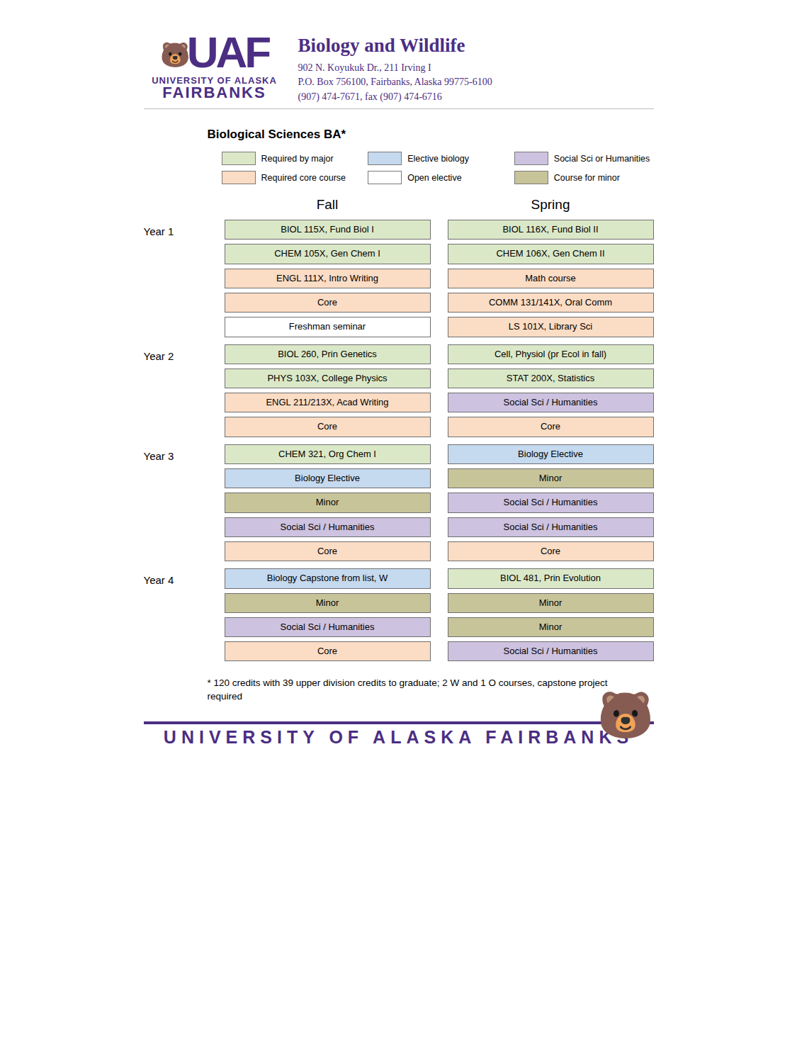🐻UAF
UNIVERSITY OF ALASKA FAIRBANKS
Biology and Wildlife
902 N. Koyukuk Dr., 211 Irving I
P.O. Box 756100, Fairbanks, Alaska 99775-6100
(907) 474-7671, fax (907) 474-6716
Biological Sciences BA*
Required by major
Elective biology
Social Sci or Humanities
Required core course
Open elective
Course for minor
Fall
Spring
Year 1
BIOL 115X, Fund Biol I
CHEM 105X, Gen Chem I
ENGL 111X, Intro Writing
Core
Freshman seminar
BIOL 116X, Fund Biol II
CHEM 106X, Gen Chem II
Math course
COMM 131/141X, Oral Comm
LS 101X, Library Sci
Year 2
BIOL 260, Prin Genetics
PHYS 103X, College Physics
ENGL 211/213X, Acad Writing
Core
Cell, Physiol (pr Ecol in fall)
STAT 200X, Statistics
Social Sci / Humanities
Core
Year 3
CHEM 321, Org Chem I
Biology Elective
Minor
Social Sci / Humanities
Core
Biology Elective
Minor
Social Sci / Humanities
Social Sci / Humanities
Core
Year 4
Biology Capstone from list, W
Minor
Social Sci / Humanities
Core
BIOL 481, Prin Evolution
Minor
Minor
Social Sci / Humanities
* 120 credits with 39 upper division credits to graduate; 2 W and 1 O courses, capstone project required
🐻
UNIVERSITY OF ALASKA FAIRBANKS